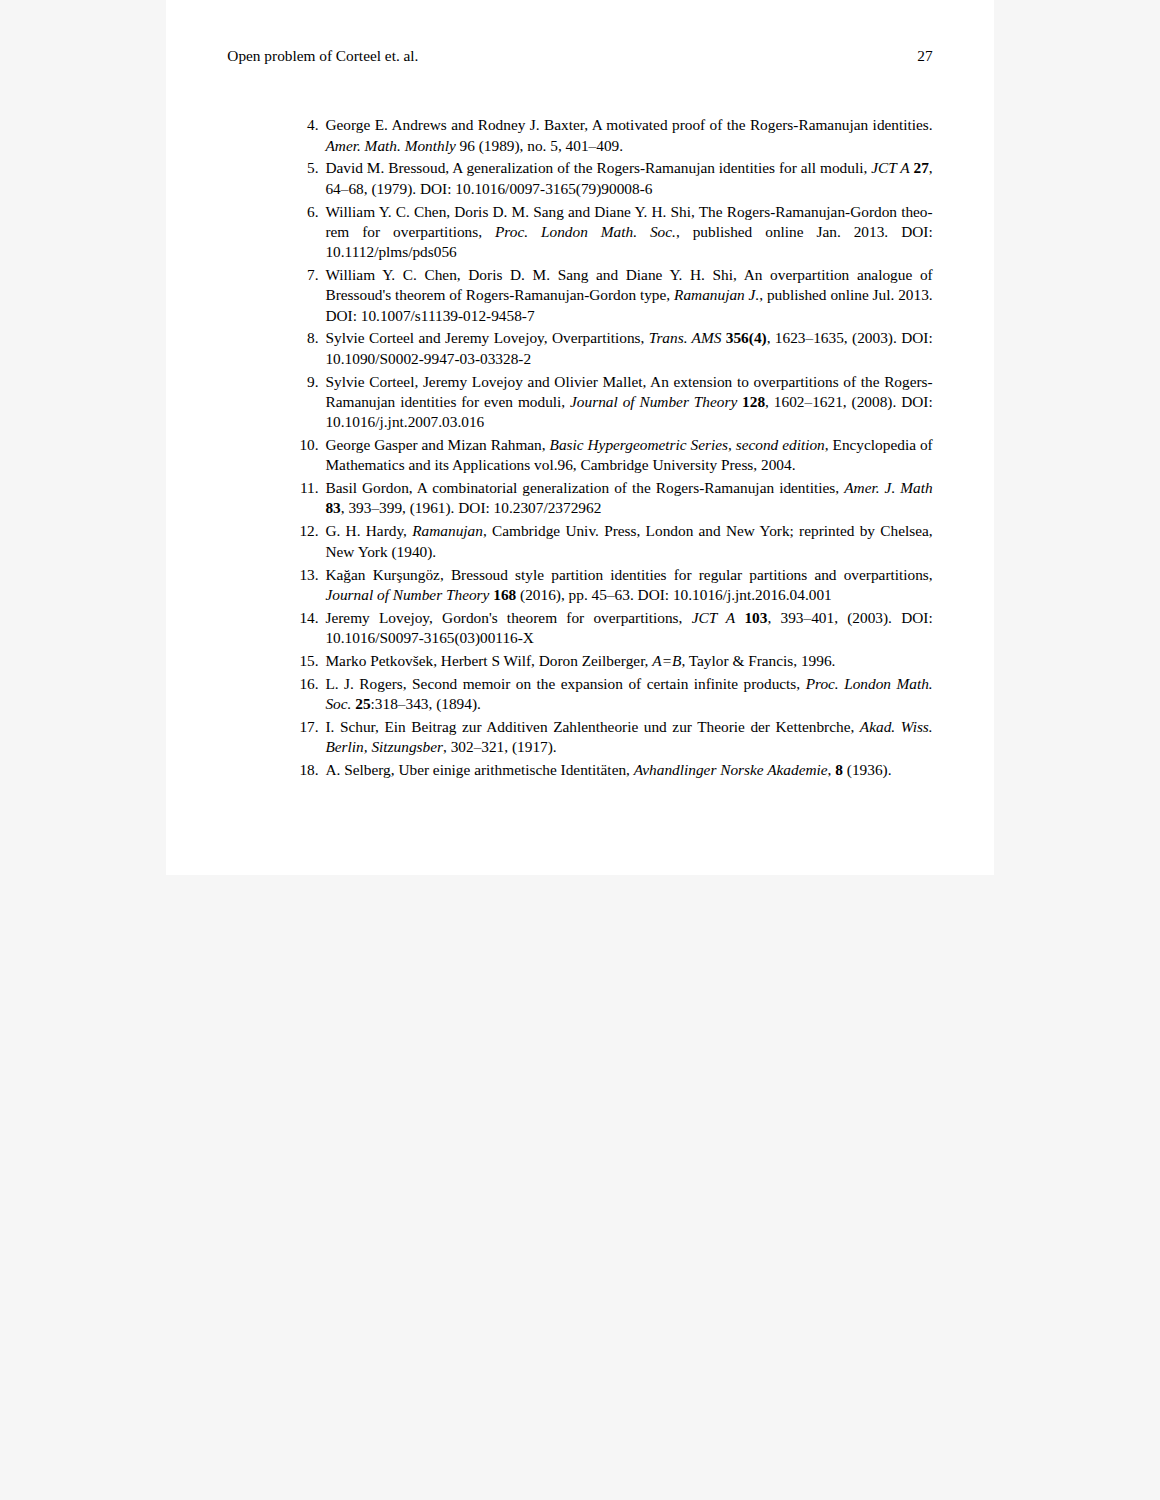Open problem of Corteel et. al. 27
4. George E. Andrews and Rodney J. Baxter, A motivated proof of the Rogers-Ramanujan identities. Amer. Math. Monthly 96 (1989), no. 5, 401–409.
5. David M. Bressoud, A generalization of the Rogers-Ramanujan identities for all moduli, JCT A 27, 64–68, (1979). DOI: 10.1016/0097-3165(79)90008-6
6. William Y. C. Chen, Doris D. M. Sang and Diane Y. H. Shi, The Rogers-Ramanujan-Gordon theorem for overpartitions, Proc. London Math. Soc., published online Jan. 2013. DOI: 10.1112/plms/pds056
7. William Y. C. Chen, Doris D. M. Sang and Diane Y. H. Shi, An overpartition analogue of Bressoud's theorem of Rogers-Ramanujan-Gordon type, Ramanujan J., published online Jul. 2013. DOI: 10.1007/s11139-012-9458-7
8. Sylvie Corteel and Jeremy Lovejoy, Overpartitions, Trans. AMS 356(4), 1623–1635, (2003). DOI: 10.1090/S0002-9947-03-03328-2
9. Sylvie Corteel, Jeremy Lovejoy and Olivier Mallet, An extension to overpartitions of the Rogers-Ramanujan identities for even moduli, Journal of Number Theory 128, 1602–1621, (2008). DOI: 10.1016/j.jnt.2007.03.016
10. George Gasper and Mizan Rahman, Basic Hypergeometric Series, second edition, Encyclopedia of Mathematics and its Applications vol.96, Cambridge University Press, 2004.
11. Basil Gordon, A combinatorial generalization of the Rogers-Ramanujan identities, Amer. J. Math 83, 393–399, (1961). DOI: 10.2307/2372962
12. G. H. Hardy, Ramanujan, Cambridge Univ. Press, London and New York; reprinted by Chelsea, New York (1940).
13. Kağan Kurşungöz, Bressoud style partition identities for regular partitions and overpartitions, Journal of Number Theory 168 (2016), pp. 45–63. DOI: 10.1016/j.jnt.2016.04.001
14. Jeremy Lovejoy, Gordon's theorem for overpartitions, JCT A 103, 393–401, (2003). DOI: 10.1016/S0097-3165(03)00116-X
15. Marko Petkovšek, Herbert S Wilf, Doron Zeilberger, A=B, Taylor & Francis, 1996.
16. L. J. Rogers, Second memoir on the expansion of certain infinite products, Proc. London Math. Soc. 25:318–343, (1894).
17. I. Schur, Ein Beitrag zur Additiven Zahlentheorie und zur Theorie der Kettenbrche, Akad. Wiss. Berlin, Sitzungsber, 302–321, (1917).
18. A. Selberg, Uber einige arithmetische Identitäten, Avhandlinger Norske Akademie, 8 (1936).